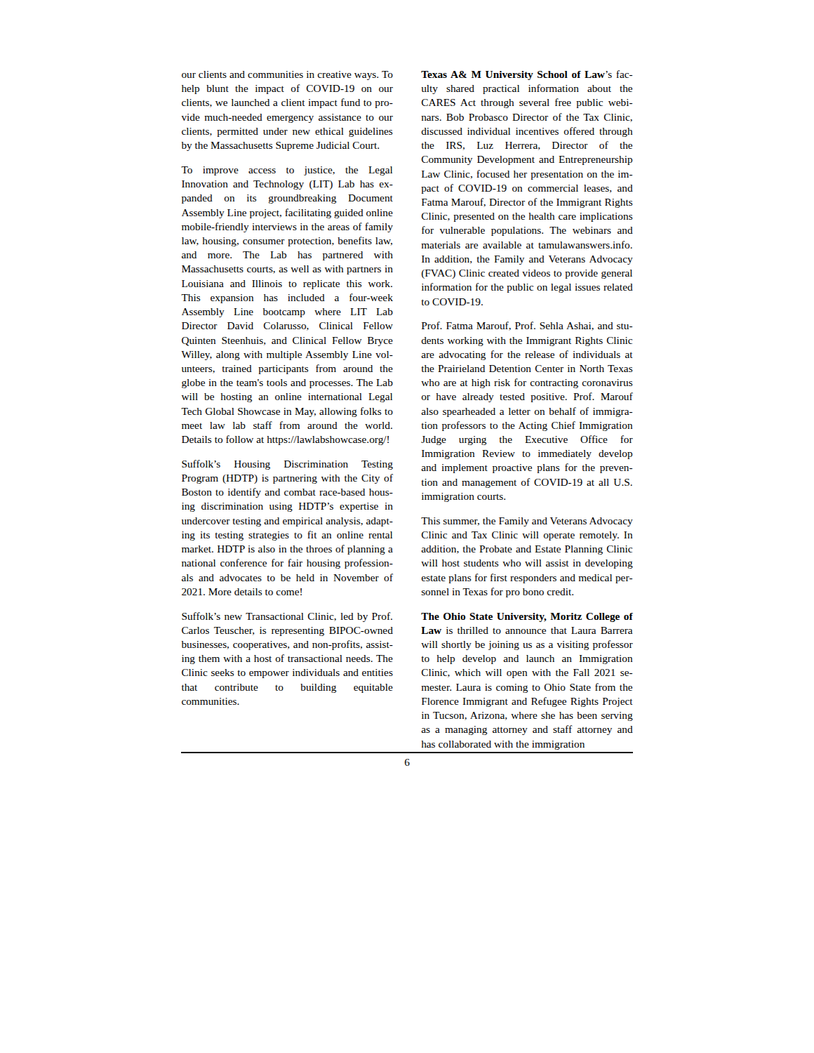our clients and communities in creative ways. To help blunt the impact of COVID-19 on our clients, we launched a client impact fund to provide much-needed emergency assistance to our clients, permitted under new ethical guidelines by the Massachusetts Supreme Judicial Court.
To improve access to justice, the Legal Innovation and Technology (LIT) Lab has expanded on its groundbreaking Document Assembly Line project, facilitating guided online mobile-friendly interviews in the areas of family law, housing, consumer protection, benefits law, and more. The Lab has partnered with Massachusetts courts, as well as with partners in Louisiana and Illinois to replicate this work. This expansion has included a four-week Assembly Line bootcamp where LIT Lab Director David Colarusso, Clinical Fellow Quinten Steenhuis, and Clinical Fellow Bryce Willey, along with multiple Assembly Line volunteers, trained participants from around the globe in the team's tools and processes. The Lab will be hosting an online international Legal Tech Global Showcase in May, allowing folks to meet law lab staff from around the world. Details to follow at https://lawlabshowcase.org/!
Suffolk’s Housing Discrimination Testing Program (HDTP) is partnering with the City of Boston to identify and combat race-based housing discrimination using HDTP’s expertise in undercover testing and empirical analysis, adapting its testing strategies to fit an online rental market. HDTP is also in the throes of planning a national conference for fair housing professionals and advocates to be held in November of 2021. More details to come!
Suffolk’s new Transactional Clinic, led by Prof. Carlos Teuscher, is representing BIPOC-owned businesses, cooperatives, and non-profits, assisting them with a host of transactional needs. The Clinic seeks to empower individuals and entities that contribute to building equitable communities.
Texas A& M University School of Law’s faculty shared practical information about the CARES Act through several free public webinars. Bob Probasco Director of the Tax Clinic, discussed individual incentives offered through the IRS, Luz Herrera, Director of the Community Development and Entrepreneurship Law Clinic, focused her presentation on the impact of COVID-19 on commercial leases, and Fatma Marouf, Director of the Immigrant Rights Clinic, presented on the health care implications for vulnerable populations. The webinars and materials are available at tamulawanswers.info. In addition, the Family and Veterans Advocacy (FVAC) Clinic created videos to provide general information for the public on legal issues related to COVID-19.
Prof. Fatma Marouf, Prof. Sehla Ashai, and students working with the Immigrant Rights Clinic are advocating for the release of individuals at the Prairieland Detention Center in North Texas who are at high risk for contracting coronavirus or have already tested positive. Prof. Marouf also spearheaded a letter on behalf of immigration professors to the Acting Chief Immigration Judge urging the Executive Office for Immigration Review to immediately develop and implement proactive plans for the prevention and management of COVID-19 at all U.S. immigration courts.
This summer, the Family and Veterans Advocacy Clinic and Tax Clinic will operate remotely. In addition, the Probate and Estate Planning Clinic will host students who will assist in developing estate plans for first responders and medical personnel in Texas for pro bono credit.
The Ohio State University, Moritz College of Law is thrilled to announce that Laura Barrera will shortly be joining us as a visiting professor to help develop and launch an Immigration Clinic, which will open with the Fall 2021 semester. Laura is coming to Ohio State from the Florence Immigrant and Refugee Rights Project in Tucson, Arizona, where she has been serving as a managing attorney and staff attorney and has collaborated with the immigration
6